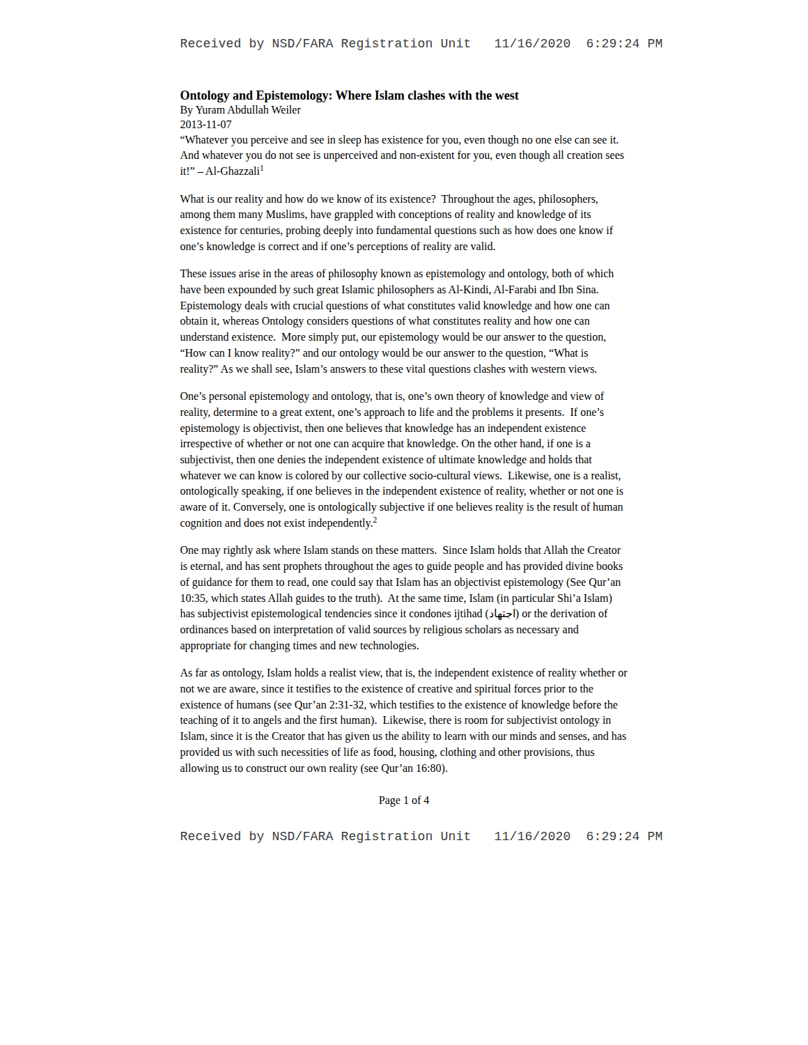Received by NSD/FARA Registration Unit 11/16/2020 6:29:24 PM
Ontology and Epistemology: Where Islam clashes with the west
By Yuram Abdullah Weiler
2013-11-07
“Whatever you perceive and see in sleep has existence for you, even though no one else can see it. And whatever you do not see is unperceived and non-existent for you, even though all creation sees it!” – Al-Ghazzali1
What is our reality and how do we know of its existence? Throughout the ages, philosophers, among them many Muslims, have grappled with conceptions of reality and knowledge of its existence for centuries, probing deeply into fundamental questions such as how does one know if one’s knowledge is correct and if one’s perceptions of reality are valid.
These issues arise in the areas of philosophy known as epistemology and ontology, both of which have been expounded by such great Islamic philosophers as Al-Kindi, Al-Farabi and Ibn Sina. Epistemology deals with crucial questions of what constitutes valid knowledge and how one can obtain it, whereas Ontology considers questions of what constitutes reality and how one can understand existence. More simply put, our epistemology would be our answer to the question, “How can I know reality?” and our ontology would be our answer to the question, “What is reality?” As we shall see, Islam’s answers to these vital questions clashes with western views.
One’s personal epistemology and ontology, that is, one’s own theory of knowledge and view of reality, determine to a great extent, one’s approach to life and the problems it presents. If one’s epistemology is objectivist, then one believes that knowledge has an independent existence irrespective of whether or not one can acquire that knowledge. On the other hand, if one is a subjectivist, then one denies the independent existence of ultimate knowledge and holds that whatever we can know is colored by our collective socio-cultural views. Likewise, one is a realist, ontologically speaking, if one believes in the independent existence of reality, whether or not one is aware of it. Conversely, one is ontologically subjective if one believes reality is the result of human cognition and does not exist independently.2
One may rightly ask where Islam stands on these matters. Since Islam holds that Allah the Creator is eternal, and has sent prophets throughout the ages to guide people and has provided divine books of guidance for them to read, one could say that Islam has an objectivist epistemology (See Qur’an 10:35, which states Allah guides to the truth). At the same time, Islam (in particular Shi’a Islam) has subjectivist epistemological tendencies since it condones ijtihad (اجتهاد) or the derivation of ordinances based on interpretation of valid sources by religious scholars as necessary and appropriate for changing times and new technologies.
As far as ontology, Islam holds a realist view, that is, the independent existence of reality whether or not we are aware, since it testifies to the existence of creative and spiritual forces prior to the existence of humans (see Qur’an 2:31-32, which testifies to the existence of knowledge before the teaching of it to angels and the first human). Likewise, there is room for subjectivist ontology in Islam, since it is the Creator that has given us the ability to learn with our minds and senses, and has provided us with such necessities of life as food, housing, clothing and other provisions, thus allowing us to construct our own reality (see Qur’an 16:80).
Page 1 of 4
Received by NSD/FARA Registration Unit 11/16/2020 6:29:24 PM